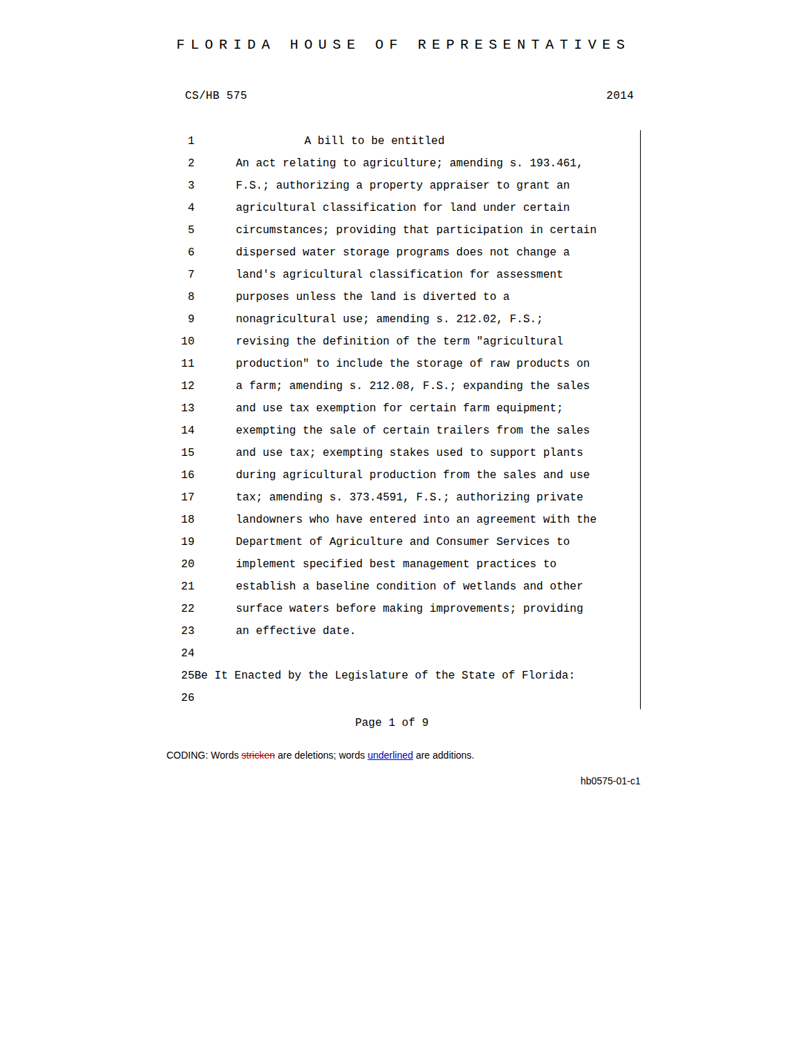FLORIDA HOUSE OF REPRESENTATIVES
CS/HB 575 2014
| 1 | A bill to be entitled |
| 2 | An act relating to agriculture; amending s. 193.461, |
| 3 | F.S.; authorizing a property appraiser to grant an |
| 4 | agricultural classification for land under certain |
| 5 | circumstances; providing that participation in certain |
| 6 | dispersed water storage programs does not change a |
| 7 | land's agricultural classification for assessment |
| 8 | purposes unless the land is diverted to a |
| 9 | nonagricultural use; amending s. 212.02, F.S.; |
| 10 | revising the definition of the term "agricultural |
| 11 | production" to include the storage of raw products on |
| 12 | a farm; amending s. 212.08, F.S.; expanding the sales |
| 13 | and use tax exemption for certain farm equipment; |
| 14 | exempting the sale of certain trailers from the sales |
| 15 | and use tax; exempting stakes used to support plants |
| 16 | during agricultural production from the sales and use |
| 17 | tax; amending s. 373.4591, F.S.; authorizing private |
| 18 | landowners who have entered into an agreement with the |
| 19 | Department of Agriculture and Consumer Services to |
| 20 | implement specified best management practices to |
| 21 | establish a baseline condition of wetlands and other |
| 22 | surface waters before making improvements; providing |
| 23 | an effective date. |
| 24 | |
| 25 | Be It Enacted by the Legislature of the State of Florida: |
| 26 | |
Page 1 of 9
CODING: Words stricken are deletions; words underlined are additions.
hb0575-01-c1